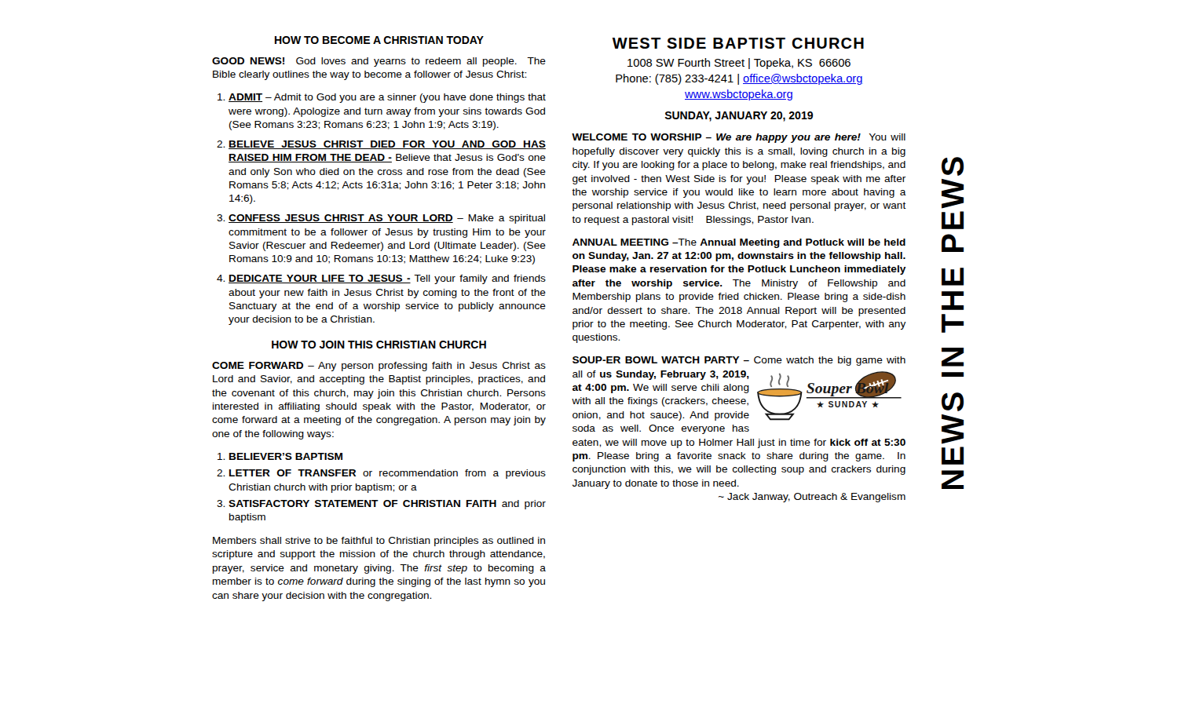HOW TO BECOME A CHRISTIAN TODAY
GOOD NEWS! God loves and yearns to redeem all people. The Bible clearly outlines the way to become a follower of Jesus Christ:
ADMIT – Admit to God you are a sinner (you have done things that were wrong). Apologize and turn away from your sins towards God (See Romans 3:23; Romans 6:23; 1 John 1:9; Acts 3:19).
BELIEVE JESUS CHRIST DIED FOR YOU AND GOD HAS RAISED HIM FROM THE DEAD - Believe that Jesus is God's one and only Son who died on the cross and rose from the dead (See Romans 5:8; Acts 4:12; Acts 16:31a; John 3:16; 1 Peter 3:18; John 14:6).
CONFESS JESUS CHRIST AS YOUR LORD – Make a spiritual commitment to be a follower of Jesus by trusting Him to be your Savior (Rescuer and Redeemer) and Lord (Ultimate Leader). (See Romans 10:9 and 10; Romans 10:13; Matthew 16:24; Luke 9:23)
DEDICATE YOUR LIFE TO JESUS - Tell your family and friends about your new faith in Jesus Christ by coming to the front of the Sanctuary at the end of a worship service to publicly announce your decision to be a Christian.
HOW TO JOIN THIS CHRISTIAN CHURCH
COME FORWARD – Any person professing faith in Jesus Christ as Lord and Savior, and accepting the Baptist principles, practices, and the covenant of this church, may join this Christian church. Persons interested in affiliating should speak with the Pastor, Moderator, or come forward at a meeting of the congregation. A person may join by one of the following ways:
BELIEVER’S BAPTISM
LETTER OF TRANSFER or recommendation from a previous Christian church with prior baptism; or a
SATISFACTORY STATEMENT OF CHRISTIAN FAITH and prior baptism
Members shall strive to be faithful to Christian principles as outlined in scripture and support the mission of the church through attendance, prayer, service and monetary giving. The first step to becoming a member is to come forward during the singing of the last hymn so you can share your decision with the congregation.
WEST SIDE BAPTIST CHURCH
1008 SW Fourth Street | Topeka, KS 66606
Phone: (785) 233-4241 | office@wsbctopeka.org
www.wsbctopeka.org
SUNDAY, JANUARY 20, 2019
WELCOME TO WORSHIP – We are happy you are here! You will hopefully discover very quickly this is a small, loving church in a big city. If you are looking for a place to belong, make real friendships, and get involved - then West Side is for you! Please speak with me after the worship service if you would like to learn more about having a personal relationship with Jesus Christ, need personal prayer, or want to request a pastoral visit! Blessings, Pastor Ivan.
ANNUAL MEETING –The Annual Meeting and Potluck will be held on Sunday, Jan. 27 at 12:00 pm, downstairs in the fellowship hall. Please make a reservation for the Potluck Luncheon immediately after the worship service. The Ministry of Fellowship and Membership plans to provide fried chicken. Please bring a side-dish and/or dessert to share. The 2018 Annual Report will be presented prior to the meeting. See Church Moderator, Pat Carpenter, with any questions.
SOUP-ER BOWL WATCH PARTY – Come Souper Bowl Sunday Souper Bowl ★ SUNDAY ★ watch the big game with all of us Sunday, February 3, 2019, at 4:00 pm. We will serve chili along with all the fixings (crackers, cheese, onion, and hot sauce). And provide soda as well. Once everyone has eaten, we will move up to Holmer Hall just in time for kick off at 5:30 pm. Please bring a favorite snack to share during the game. In conjunction with this, we will be collecting soup and crackers during January to donate to those in need. ~ Jack Janway, Outreach & Evangelism
NEWS IN THE PEWS